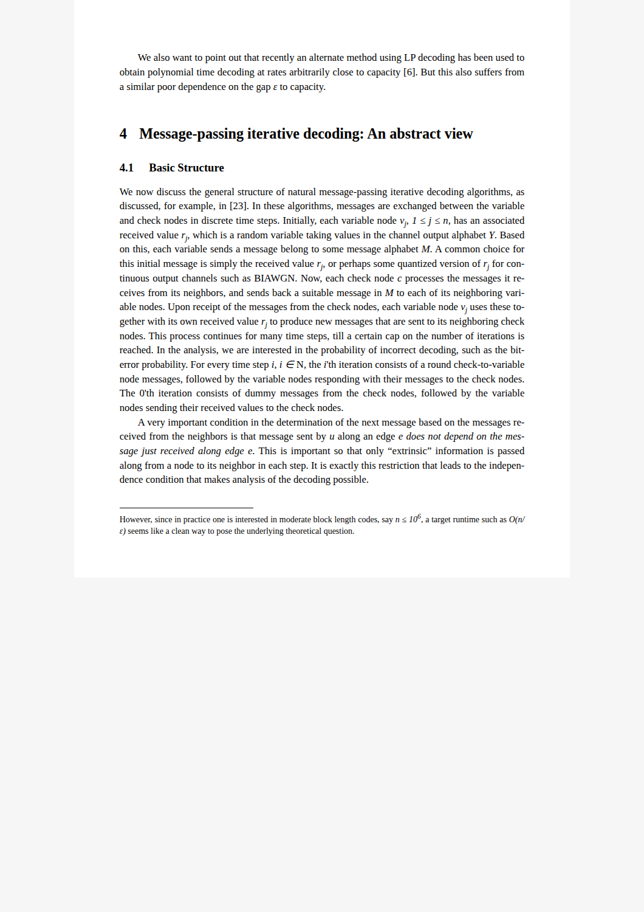We also want to point out that recently an alternate method using LP decoding has been used to obtain polynomial time decoding at rates arbitrarily close to capacity [6]. But this also suffers from a similar poor dependence on the gap ε to capacity.
4 Message-passing iterative decoding: An abstract view
4.1 Basic Structure
We now discuss the general structure of natural message-passing iterative decoding algorithms, as discussed, for example, in [23]. In these algorithms, messages are exchanged between the variable and check nodes in discrete time steps. Initially, each variable node vj, 1 ≤ j ≤ n, has an associated received value rj, which is a random variable taking values in the channel output alphabet Y. Based on this, each variable sends a message belong to some message alphabet M. A common choice for this initial message is simply the received value rj, or perhaps some quantized version of rj for continuous output channels such as BIAWGN. Now, each check node c processes the messages it receives from its neighbors, and sends back a suitable message in M to each of its neighboring variable nodes. Upon receipt of the messages from the check nodes, each variable node vj uses these together with its own received value rj to produce new messages that are sent to its neighboring check nodes. This process continues for many time steps, till a certain cap on the number of iterations is reached. In the analysis, we are interested in the probability of incorrect decoding, such as the bit-error probability. For every time step i, i ∈ N, the i'th iteration consists of a round check-to-variable node messages, followed by the variable nodes responding with their messages to the check nodes. The 0'th iteration consists of dummy messages from the check nodes, followed by the variable nodes sending their received values to the check nodes.
A very important condition in the determination of the next message based on the messages received from the neighbors is that message sent by u along an edge e does not depend on the message just received along edge e. This is important so that only “extrinsic” information is passed along from a node to its neighbor in each step. It is exactly this restriction that leads to the independence condition that makes analysis of the decoding possible.
However, since in practice one is interested in moderate block length codes, say n ≤ 106, a target runtime such as O(n/ε) seems like a clean way to pose the underlying theoretical question.